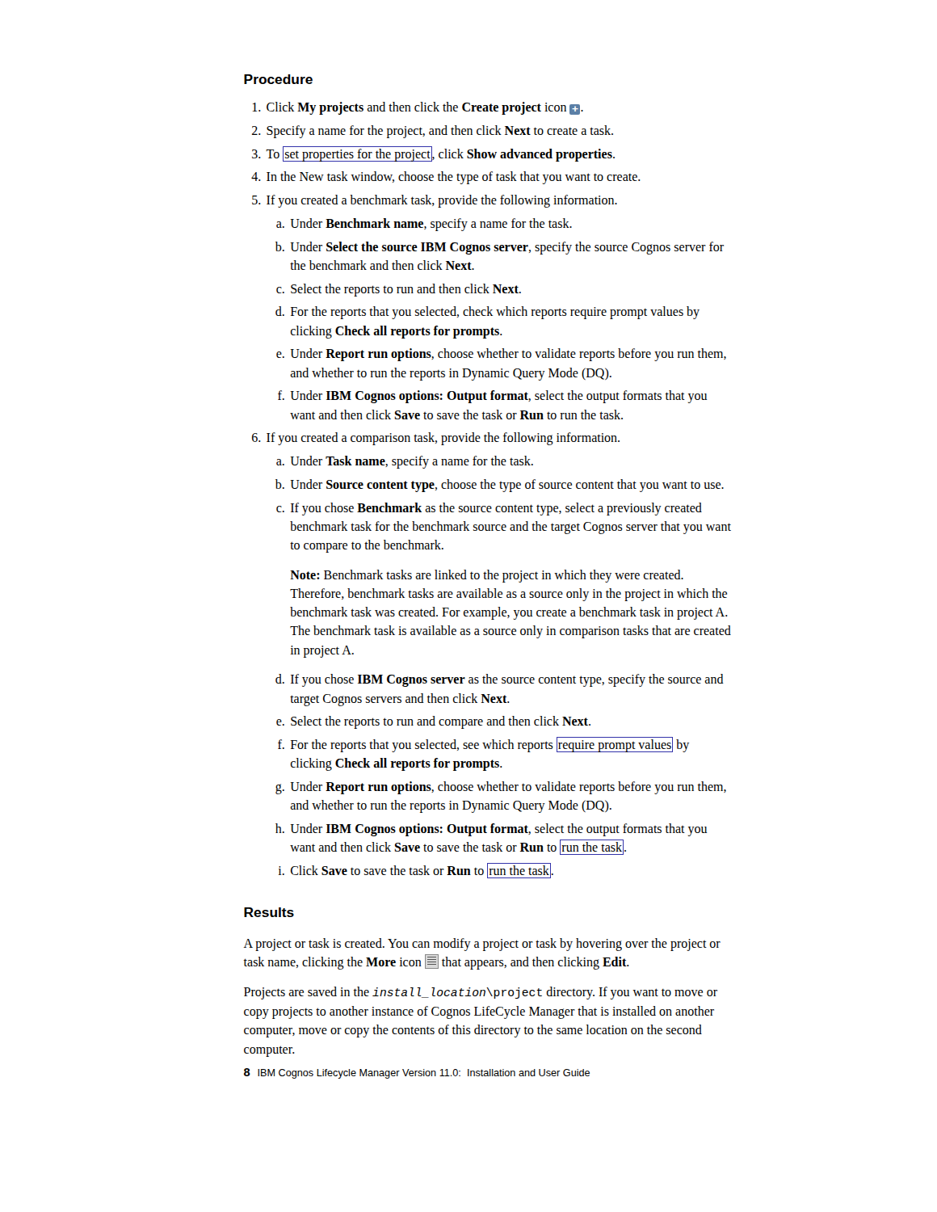Procedure
Click My projects and then click the Create project icon +.
Specify a name for the project, and then click Next to create a task.
To set properties for the project, click Show advanced properties.
In the New task window, choose the type of task that you want to create.
If you created a benchmark task, provide the following information.
Under Benchmark name, specify a name for the task.
Under Select the source IBM Cognos server, specify the source Cognos server for the benchmark and then click Next.
Select the reports to run and then click Next.
For the reports that you selected, check which reports require prompt values by clicking Check all reports for prompts.
Under Report run options, choose whether to validate reports before you run them, and whether to run the reports in Dynamic Query Mode (DQ).
Under IBM Cognos options: Output format, select the output formats that you want and then click Save to save the task or Run to run the task.
If you created a comparison task, provide the following information.
Under Task name, specify a name for the task.
Under Source content type, choose the type of source content that you want to use.
If you chose Benchmark as the source content type, select a previously created benchmark task for the benchmark source and the target Cognos server that you want to compare to the benchmark.
Note: Benchmark tasks are linked to the project in which they were created. Therefore, benchmark tasks are available as a source only in the project in which the benchmark task was created. For example, you create a benchmark task in project A. The benchmark task is available as a source only in comparison tasks that are created in project A.
If you chose IBM Cognos server as the source content type, specify the source and target Cognos servers and then click Next.
Select the reports to run and compare and then click Next.
For the reports that you selected, see which reports require prompt values by clicking Check all reports for prompts.
Under Report run options, choose whether to validate reports before you run them, and whether to run the reports in Dynamic Query Mode (DQ).
Under IBM Cognos options: Output format, select the output formats that you want and then click Save to save the task or Run to run the task.
Click Save to save the task or Run to run the task.
Results
A project or task is created. You can modify a project or task by hovering over the project or task name, clicking the More icon that appears, and then clicking Edit.
Projects are saved in the install_location\project directory. If you want to move or copy projects to another instance of Cognos LifeCycle Manager that is installed on another computer, move or copy the contents of this directory to the same location on the second computer.
8 IBM Cognos Lifecycle Manager Version 11.0: Installation and User Guide